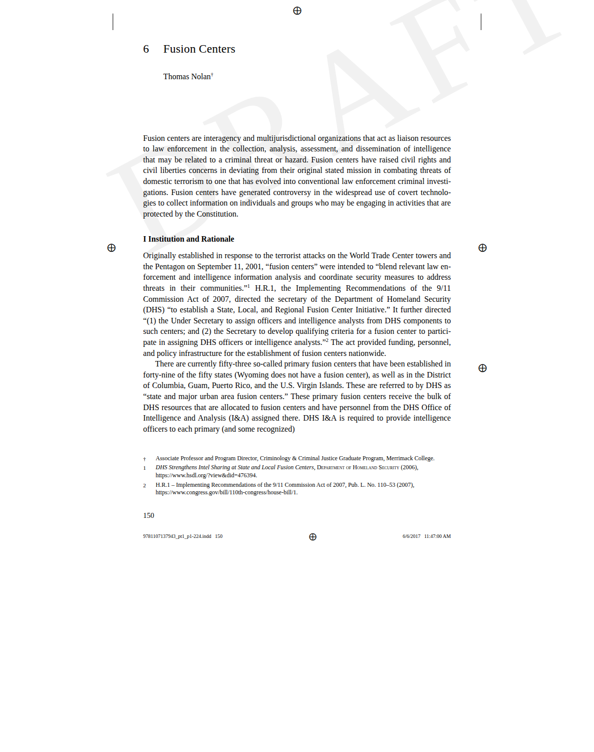⨁
⨁
⨁
⨁
DRAFT
6 Fusion Centers
Thomas Nolan†
Fusion centers are interagency and multijurisdictional organizations that act as liaison resources to law enforcement in the collection, analysis, assessment, and dissemination of intelligence that may be related to a criminal threat or hazard. Fusion centers have raised civil rights and civil liberties concerns in deviating from their original stated mission in combating threats of domestic terrorism to one that has evolved into conventional law enforcement criminal investigations. Fusion centers have generated controversy in the widespread use of covert technologies to collect information on individuals and groups who may be engaging in activities that are protected by the Constitution.
I Institution and Rationale
Originally established in response to the terrorist attacks on the World Trade Center towers and the Pentagon on September 11, 2001, “fusion centers” were intended to “blend relevant law enforcement and intelligence information analysis and coordinate security measures to address threats in their communities.”1 H.R.1, the Implementing Recommendations of the 9/11 Commission Act of 2007, directed the secretary of the Department of Homeland Security (DHS) “to establish a State, Local, and Regional Fusion Center Initiative.” It further directed “(1) the Under Secretary to assign officers and intelligence analysts from DHS components to such centers; and (2) the Secretary to develop qualifying criteria for a fusion center to participate in assigning DHS officers or intelligence analysts.”2 The act provided funding, personnel, and policy infrastructure for the establishment of fusion centers nationwide.
There are currently fifty-three so-called primary fusion centers that have been established in forty-nine of the fifty states (Wyoming does not have a fusion center), as well as in the District of Columbia, Guam, Puerto Rico, and the U.S. Virgin Islands. These are referred to by DHS as “state and major urban area fusion centers.” These primary fusion centers receive the bulk of DHS resources that are allocated to fusion centers and have personnel from the DHS Office of Intelligence and Analysis (I&A) assigned there. DHS I&A is required to provide intelligence officers to each primary (and some recognized)
†
Associate Professor and Program Director, Criminology & Criminal Justice Graduate Program, Merrimack College.
1
DHS Strengthens Intel Sharing at State and Local Fusion Centers, Department of Homeland Security (2006), https://www.hsdl.org/?view&did=476394.
2
H.R.1 – Implementing Recommendations of the 9/11 Commission Act of 2007, Pub. L. No. 110–53 (2007), https://www.congress.gov/bill/110th-congress/house-bill/1.
150
9781107137943_pt1_p1-224.indd 150 ⨁ 6/6/2017 11:47:00 AM